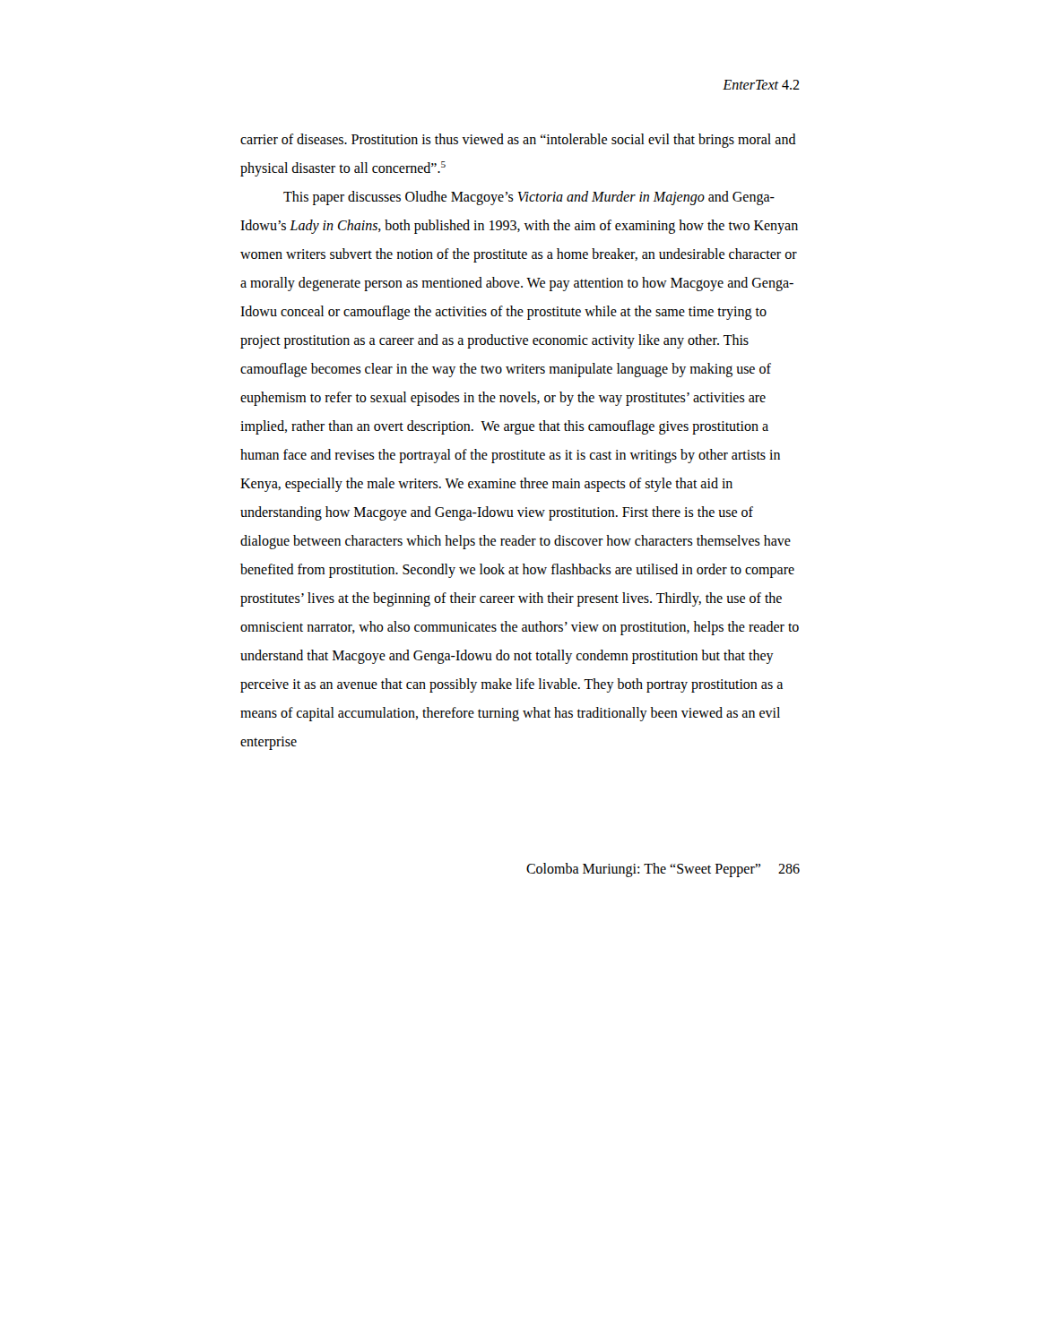EnterText 4.2
carrier of diseases. Prostitution is thus viewed as an “intolerable social evil that brings moral and physical disaster to all concerned”.5
This paper discusses Oludhe Macgoye’s Victoria and Murder in Majengo and Genga-Idowu’s Lady in Chains, both published in 1993, with the aim of examining how the two Kenyan women writers subvert the notion of the prostitute as a home breaker, an undesirable character or a morally degenerate person as mentioned above. We pay attention to how Macgoye and Genga-Idowu conceal or camouflage the activities of the prostitute while at the same time trying to project prostitution as a career and as a productive economic activity like any other. This camouflage becomes clear in the way the two writers manipulate language by making use of euphemism to refer to sexual episodes in the novels, or by the way prostitutes’ activities are implied, rather than an overt description. We argue that this camouflage gives prostitution a human face and revises the portrayal of the prostitute as it is cast in writings by other artists in Kenya, especially the male writers. We examine three main aspects of style that aid in understanding how Macgoye and Genga-Idowu view prostitution. First there is the use of dialogue between characters which helps the reader to discover how characters themselves have benefited from prostitution. Secondly we look at how flashbacks are utilised in order to compare prostitutes’ lives at the beginning of their career with their present lives. Thirdly, the use of the omniscient narrator, who also communicates the authors’ view on prostitution, helps the reader to understand that Macgoye and Genga-Idowu do not totally condemn prostitution but that they perceive it as an avenue that can possibly make life livable. They both portray prostitution as a means of capital accumulation, therefore turning what has traditionally been viewed as an evil enterprise
Colomba Muriungi: The “Sweet Pepper”286